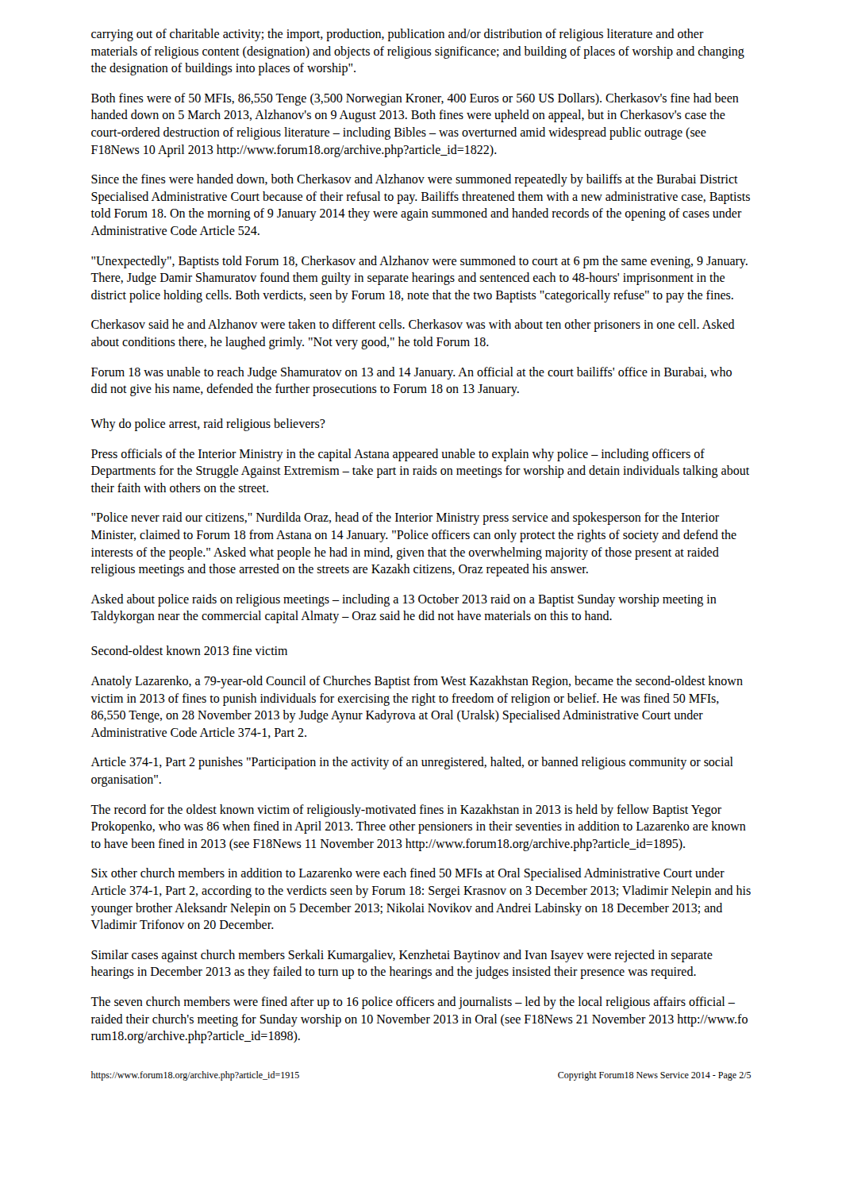carrying out of charitable activity; the import, production, publication and/or distribution of religious literature and other materials of religious content (designation) and objects of religious significance; and building of places of worship and changing the designation of buildings into places of worship".
Both fines were of 50 MFIs, 86,550 Tenge (3,500 Norwegian Kroner, 400 Euros or 560 US Dollars). Cherkasov's fine had been handed down on 5 March 2013, Alzhanov's on 9 August 2013. Both fines were upheld on appeal, but in Cherkasov's case the court-ordered destruction of religious literature – including Bibles – was overturned amid widespread public outrage (see F18News 10 April 2013 http://www.forum18.org/archive.php?article_id=1822).
Since the fines were handed down, both Cherkasov and Alzhanov were summoned repeatedly by bailiffs at the Burabai District Specialised Administrative Court because of their refusal to pay. Bailiffs threatened them with a new administrative case, Baptists told Forum 18. On the morning of 9 January 2014 they were again summoned and handed records of the opening of cases under Administrative Code Article 524.
"Unexpectedly", Baptists told Forum 18, Cherkasov and Alzhanov were summoned to court at 6 pm the same evening, 9 January. There, Judge Damir Shamuratov found them guilty in separate hearings and sentenced each to 48-hours' imprisonment in the district police holding cells. Both verdicts, seen by Forum 18, note that the two Baptists "categorically refuse" to pay the fines.
Cherkasov said he and Alzhanov were taken to different cells. Cherkasov was with about ten other prisoners in one cell. Asked about conditions there, he laughed grimly. "Not very good," he told Forum 18.
Forum 18 was unable to reach Judge Shamuratov on 13 and 14 January. An official at the court bailiffs' office in Burabai, who did not give his name, defended the further prosecutions to Forum 18 on 13 January.
Why do police arrest, raid religious believers?
Press officials of the Interior Ministry in the capital Astana appeared unable to explain why police – including officers of Departments for the Struggle Against Extremism – take part in raids on meetings for worship and detain individuals talking about their faith with others on the street.
"Police never raid our citizens," Nurdilda Oraz, head of the Interior Ministry press service and spokesperson for the Interior Minister, claimed to Forum 18 from Astana on 14 January. "Police officers can only protect the rights of society and defend the interests of the people." Asked what people he had in mind, given that the overwhelming majority of those present at raided religious meetings and those arrested on the streets are Kazakh citizens, Oraz repeated his answer.
Asked about police raids on religious meetings – including a 13 October 2013 raid on a Baptist Sunday worship meeting in Taldykorgan near the commercial capital Almaty – Oraz said he did not have materials on this to hand.
Second-oldest known 2013 fine victim
Anatoly Lazarenko, a 79-year-old Council of Churches Baptist from West Kazakhstan Region, became the second-oldest known victim in 2013 of fines to punish individuals for exercising the right to freedom of religion or belief. He was fined 50 MFIs, 86,550 Tenge, on 28 November 2013 by Judge Aynur Kadyrova at Oral (Uralsk) Specialised Administrative Court under Administrative Code Article 374-1, Part 2.
Article 374-1, Part 2 punishes "Participation in the activity of an unregistered, halted, or banned religious community or social organisation".
The record for the oldest known victim of religiously-motivated fines in Kazakhstan in 2013 is held by fellow Baptist Yegor Prokopenko, who was 86 when fined in April 2013. Three other pensioners in their seventies in addition to Lazarenko are known to have been fined in 2013 (see F18News 11 November 2013 http://www.forum18.org/archive.php?article_id=1895).
Six other church members in addition to Lazarenko were each fined 50 MFIs at Oral Specialised Administrative Court under Article 374-1, Part 2, according to the verdicts seen by Forum 18: Sergei Krasnov on 3 December 2013; Vladimir Nelepin and his younger brother Aleksandr Nelepin on 5 December 2013; Nikolai Novikov and Andrei Labinsky on 18 December 2013; and Vladimir Trifonov on 20 December.
Similar cases against church members Serkali Kumargaliev, Kenzhetai Baytinov and Ivan Isayev were rejected in separate hearings in December 2013 as they failed to turn up to the hearings and the judges insisted their presence was required.
The seven church members were fined after up to 16 police officers and journalists – led by the local religious affairs official – raided their church's meeting for Sunday worship on 10 November 2013 in Oral (see F18News 21 November 2013 http://www.forum18.org/archive.php?article_id=1898).
https://www.forum18.org/archive.php?article_id=1915 Copyright Forum18 News Service 2014 - Page 2/5